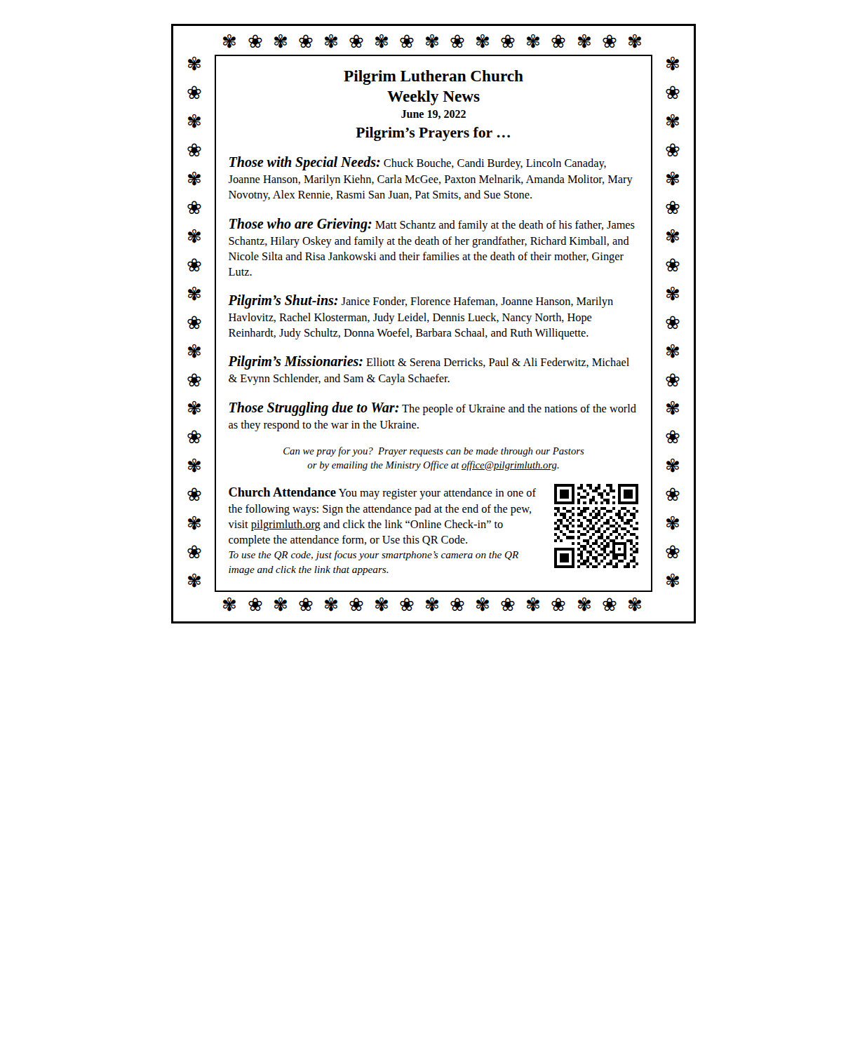✾ ❀ ✾ ❀ ✾ ❀ ✾ ❀ ✾ ❀ ✾ ❀ ✾ ❀ ✾ ❀ ✾
✾
❀
✾
❀
✾
❀
✾
❀
✾
❀
✾
❀
✾
❀
✾
❀
✾
❀
✾
Pilgrim Lutheran Church
Weekly News
June 19, 2022
Pilgrim’s Prayers for …
Those with Special Needs: Chuck Bouche, Candi Burdey, Lincoln Canaday, Joanne Hanson, Marilyn Kiehn, Carla McGee, Paxton Melnarik, Amanda Molitor, Mary Novotny, Alex Rennie, Rasmi San Juan, Pat Smits, and Sue Stone.
Those who are Grieving: Matt Schantz and family at the death of his father, James Schantz, Hilary Oskey and family at the death of her grandfather, Richard Kimball, and Nicole Silta and Risa Jankowski and their families at the death of their mother, Ginger Lutz.
Pilgrim’s Shut-ins: Janice Fonder, Florence Hafeman, Joanne Hanson, Marilyn Havlovitz, Rachel Klosterman, Judy Leidel, Dennis Lueck, Nancy North, Hope Reinhardt, Judy Schultz, Donna Woefel, Barbara Schaal, and Ruth Williquette.
Pilgrim’s Missionaries: Elliott & Serena Derricks, Paul & Ali Federwitz, Michael & Evynn Schlender, and Sam & Cayla Schaefer.
Those Struggling due to War: The people of Ukraine and the nations of the world as they respond to the war in the Ukraine.
Can we pray for you? Prayer requests can be made through our Pastors
or by emailing the Ministry Office at office@pilgrimluth.org.
Church Attendance You may register your attendance in one of the following ways: Sign the attendance pad at the end of the pew, visit pilgrimluth.org and click the link “Online Check-in” to complete the attendance form, or Use this QR Code.
To use the QR code, just focus your smartphone’s camera on the QR image and click the link that appears.
✾
❀
✾
❀
✾
❀
✾
❀
✾
❀
✾
❀
✾
❀
✾
❀
✾
❀
✾
✾ ❀ ✾ ❀ ✾ ❀ ✾ ❀ ✾ ❀ ✾ ❀ ✾ ❀ ✾ ❀ ✾